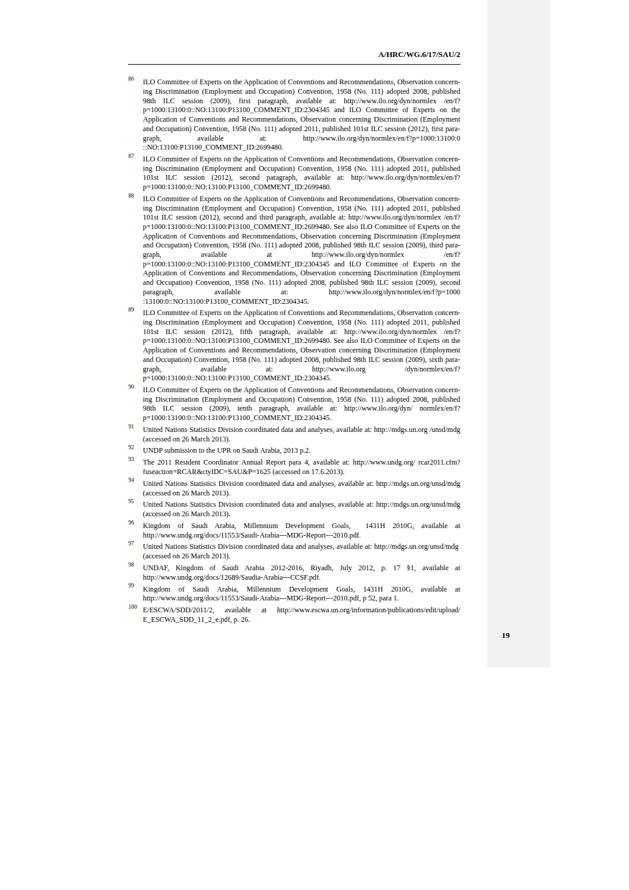A/HRC/WG.6/17/SAU/2
86 ILO Committee of Experts on the Application of Conventions and Recommendations, Observation concerning Discrimination (Employment and Occupation) Convention, 1958 (No. 111) adopted 2008, published 98th ILC session (2009), first paragraph, available at: http://www.ilo.org/dyn/normlex /en/f?p=1000:13100:0::NO:13100:P13100_COMMENT_ID:2304345 and ILO Committee of Experts on the Application of Conventions and Recommendations, Observation concerning Discrimination (Employment and Occupation) Convention, 1958 (No. 111) adopted 2011, published 101st ILC session (2012), first paragraph, available at: http://www.ilo.org/dyn/normlex/en/f?p=1000:13100:0 ::NO:13100:P13100_COMMENT_ID:2699480.
87 ILO Committee of Experts on the Application of Conventions and Recommendations, Observation concerning Discrimination (Employment and Occupation) Convention, 1958 (No. 111) adopted 2011, published 101st ILC session (2012), second paragraph, available at: http://www.ilo.org/dyn/normlex/en/f?p=1000:13100:0::NO:13100:P13100_COMMENT_ID:2699480.
88 ILO Committee of Experts on the Application of Conventions and Recommendations, Observation concerning Discrimination (Employment and Occupation) Convention, 1958 (No. 111) adopted 2011, published 101st ILC session (2012), second and third paragraph, available at: http://www.ilo.org/dyn/normlex /en/f?p=1000:13100:0::NO:13100:P13100_COMMENT_ID:2699480. See also ILO Committee of Experts on the Application of Conventions and Recommendations, Observation concerning Discrimination (Employment and Occupation) Convention, 1958 (No. 111) adopted 2008, published 98th ILC session (2009), third paragraph, available at http://www.ilo.org/dyn/normlex /en/f?p=1000:13100:0::NO:13100:P13100_COMMENT_ID:2304345 and ILO Committee of Experts on the Application of Conventions and Recommendations, Observation concerning Discrimination (Employment and Occupation) Convention, 1958 (No. 111) adopted 2008, published 98th ILC session (2009), second paragraph, available at: http://www.ilo.org/dyn/normlex/en/f?p=1000 :13100:0::NO:13100:P13100_COMMENT_ID:2304345.
89 ILO Committee of Experts on the Application of Conventions and Recommendations, Observation concerning Discrimination (Employment and Occupation) Convention, 1958 (No. 111) adopted 2011, published 101st ILC session (2012), fifth paragraph, available at: http://www.ilo.org/dyn/normlex /en/f?p=1000:13100:0::NO:13100:P13100_COMMENT_ID:2699480. See also ILO Committee of Experts on the Application of Conventions and Recommendations, Observation concerning Discrimination (Employment and Occupation) Convention, 1958 (No. 111) adopted 2008, published 98th ILC session (2009), sixth paragraph, available at: http://www.ilo.org /dyn/normlex/en/f?p=1000:13100:0::NO:13100:P13100_COMMENT_ID:2304345.
90 ILO Committee of Experts on the Application of Conventions and Recommendations, Observation concerning Discrimination (Employment and Occupation) Convention, 1958 (No. 111) adopted 2008, published 98th ILC session (2009), tenth paragraph, available at: http://www.ilo.org/dyn/ normlex/en/f?p=1000:13100:0::NO:13100:P13100_COMMENT_ID:2304345.
91 United Nations Statistics Division coordinated data and analyses, available at: http://mdgs.un.org /unsd/mdg (accessed on 26 March 2013).
92 UNDP submission to the UPR on Saudi Arabia, 2013 p.2.
93 The 2011 Resident Coordinator Annual Report para 4, available at: http://www.undg.org/ rcar2011.cfm?fuseaction=RCAR&ctyIDC=SAU&P=1625 (accessed on 17.6.2013).
94 United Nations Statistics Division coordinated data and analyses, available at: http://mdgs.un.org/unsd/mdg (accessed on 26 March 2013).
95 United Nations Statistics Division coordinated data and analyses, available at: http://mdgs.un.org/unsd/mdg (accessed on 26 March 2013).
96 Kingdom of Saudi Arabia, Millennium Development Goals, 1431H 2010G, available at http://www.undg.org/docs/11553/Saudi-Arabia---MDG-Report---2010.pdf.
97 United Nations Statistics Division coordinated data and analyses, available at: http://mdgs.un.org/unsd/mdg (accessed on 26 March 2013).
98 UNDAF, Kingdom of Saudi Arabia 2012-2016, Riyadh, July 2012, p. 17 §1, available at http://www.undg.org/docs/12689/Saudia-Arabia---CCSF.pdf.
99 Kingdom of Saudi Arabia, Millennium Development Goals, 1431H 2010G, available at http://www.undg.org/docs/11553/Saudi-Arabia---MDG-Report---2010.pdf, p 52, para 1.
100 E/ESCWA/SDD/2011/2, available at http://www.escwa.un.org/information/publications/edit/upload/ E_ESCWA_SDD_11_2_e.pdf, p. 26.
19